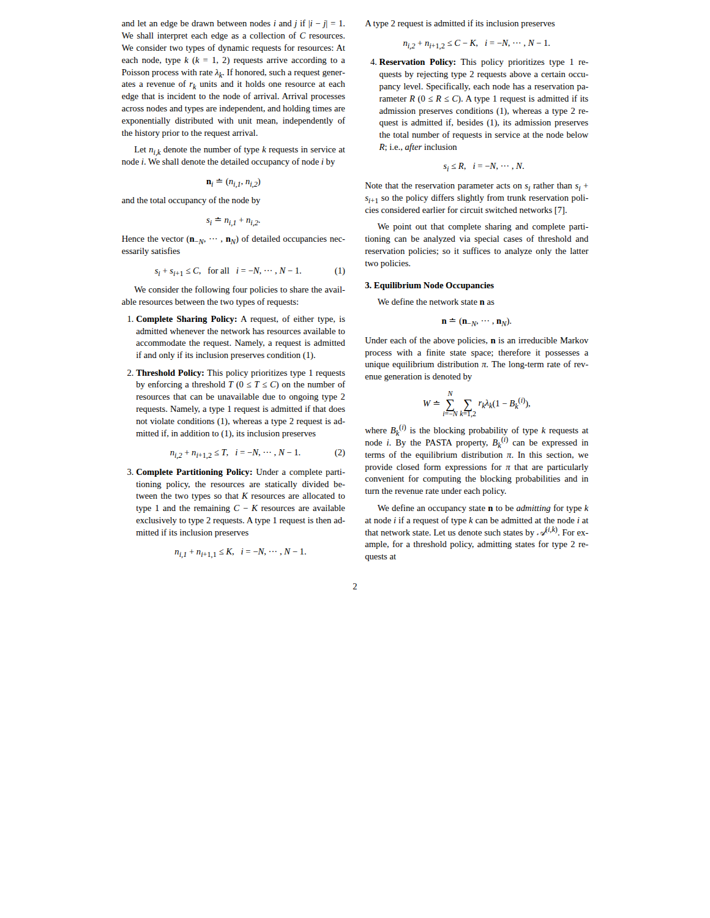and let an edge be drawn between nodes i and j if |i − j| = 1. We shall interpret each edge as a collection of C resources. We consider two types of dynamic requests for resources: At each node, type k (k = 1, 2) requests arrive according to a Poisson process with rate λk. If honored, such a request generates a revenue of rk units and it holds one resource at each edge that is incident to the node of arrival. Arrival processes across nodes and types are independent, and holding times are exponentially distributed with unit mean, independently of the history prior to the request arrival.
Let ni,k denote the number of type k requests in service at node i. We shall denote the detailed occupancy of node i by
ni ≐ (ni,1, ni,2)
and the total occupancy of the node by
si ≐ ni,1 + ni,2.
Hence the vector (n−N, ··· , nN) of detailed occupancies necessarily satisfies
(1) si + si+1 ≤ C, for all i = −N, ··· , N − 1.
We consider the following four policies to share the available resources between the two types of requests:
Complete Sharing Policy: A request, of either type, is admitted whenever the network has resources available to accommodate the request. Namely, a request is admitted if and only if its inclusion preserves condition (1).
Threshold Policy: This policy prioritizes type 1 requests by enforcing a threshold T (0 ≤ T ≤ C) on the number of resources that can be unavailable due to ongoing type 2 requests. Namely, a type 1 request is admitted if that does not violate conditions (1), whereas a type 2 request is admitted if, in addition to (1), its inclusion preserves
(2) ni,2 + ni+1,2 ≤ T, i = −N, ··· , N − 1.
Complete Partitioning Policy: Under a complete partitioning policy, the resources are statically divided between the two types so that K resources are allocated to type 1 and the remaining C − K resources are available exclusively to type 2 requests. A type 1 request is then admitted if its inclusion preserves
ni,1 + ni+1,1 ≤ K, i = −N, ··· , N − 1.
A type 2 request is admitted if its inclusion preserves
ni,2 + ni+1,2 ≤ C − K, i = −N, ··· , N − 1.
Reservation Policy: This policy prioritizes type 1 requests by rejecting type 2 requests above a certain occupancy level. Specifically, each node has a reservation parameter R (0 ≤ R ≤ C). A type 1 request is admitted if its admission preserves conditions (1), whereas a type 2 request is admitted if, besides (1), its admission preserves the total number of requests in service at the node below R; i.e., after inclusion
si ≤ R, i = −N, ··· , N.
Note that the reservation parameter acts on si rather than si + si+1 so the policy differs slightly from trunk reservation policies considered earlier for circuit switched networks [7].
We point out that complete sharing and complete partitioning can be analyzed via special cases of threshold and reservation policies; so it suffices to analyze only the latter two policies.
3. Equilibrium Node Occupancies
We define the network state n as
n ≐ (n−N, ··· , nN).
Under each of the above policies, n is an irreducible Markov process with a finite state space; therefore it possesses a unique equilibrium distribution π. The long-term rate of revenue generation is denoted by
W ≐ N ∑ i=−N ∑ k=1,2 rk λk(1 − Bk(i)),
where Bk(i) is the blocking probability of type k requests at node i. By the PASTA property, Bk(i) can be expressed in terms of the equilibrium distribution π. In this section, we provide closed form expressions for π that are particularly convenient for computing the blocking probabilities and in turn the revenue rate under each policy.
We define an occupancy state n to be admitting for type k at node i if a request of type k can be admitted at the node i at that network state. Let us denote such states by 𝒜(i,k). For example, for a threshold policy, admitting states for type 2 requests at
2